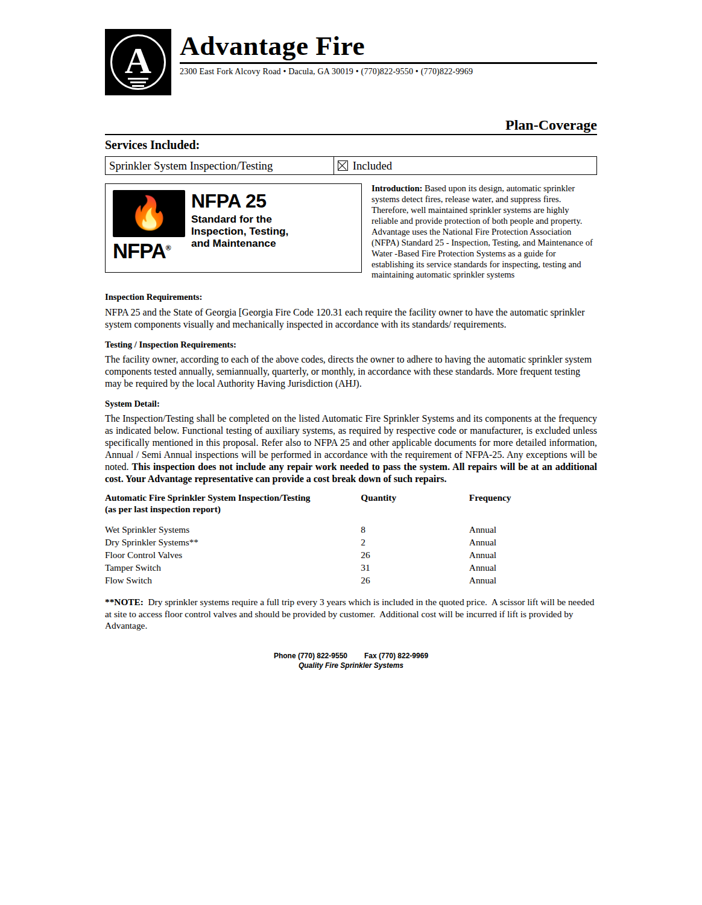A
Advantage Fire
2300 East Fork Alcovy Road • Dacula, GA 30019 • (770)822-9550 • (770)822-9969
Plan-Coverage
Services Included:
Sprinkler System Inspection/Testing
Included
🔥
NFPA®
NFPA 25
Standard for the
Inspection, Testing,
and Maintenance
Introduction: Based upon its design, automatic sprinkler systems detect fires, release water, and suppress fires. Therefore, well maintained sprinkler systems are highly reliable and provide protection of both people and property. Advantage uses the National Fire Protection Association (NFPA) Standard 25 - Inspection, Testing, and Maintenance of Water -Based Fire Protection Systems as a guide for establishing its service standards for inspecting, testing and maintaining automatic sprinkler systems
Inspection Requirements:
NFPA 25 and the State of Georgia [Georgia Fire Code 120.31 each require the facility owner to have the automatic sprinkler system components visually and mechanically inspected in accordance with its standards/ requirements.
Testing / Inspection Requirements:
The facility owner, according to each of the above codes, directs the owner to adhere to having the automatic sprinkler system components tested annually, semiannually, quarterly, or monthly, in accordance with these standards. More frequent testing may be required by the local Authority Having Jurisdiction (AHJ).
System Detail:
The Inspection/Testing shall be completed on the listed Automatic Fire Sprinkler Systems and its components at the frequency as indicated below. Functional testing of auxiliary systems, as required by respective code or manufacturer, is excluded unless specifically mentioned in this proposal. Refer also to NFPA 25 and other applicable documents for more detailed information, Annual / Semi Annual inspections will be performed in accordance with the requirement of NFPA-25. Any exceptions will be noted. This inspection does not include any repair work needed to pass the system. All repairs will be at an additional cost. Your Advantage representative can provide a cost break down of such repairs.
| Automatic Fire Sprinkler System Inspection/Testing (as per last inspection report) | Quantity | Frequency |
| --- | --- | --- |
| Wet Sprinkler Systems | 8 | Annual |
| Dry Sprinkler Systems** | 2 | Annual |
| Floor Control Valves | 26 | Annual |
| Tamper Switch | 31 | Annual |
| Flow Switch | 26 | Annual |
**NOTE: Dry sprinkler systems require a full trip every 3 years which is included in the quoted price. A scissor lift will be needed at site to access floor control valves and should be provided by customer. Additional cost will be incurred if lift is provided by Advantage.
Phone (770) 822-9550 Fax (770) 822-9969
Quality Fire Sprinkler Systems